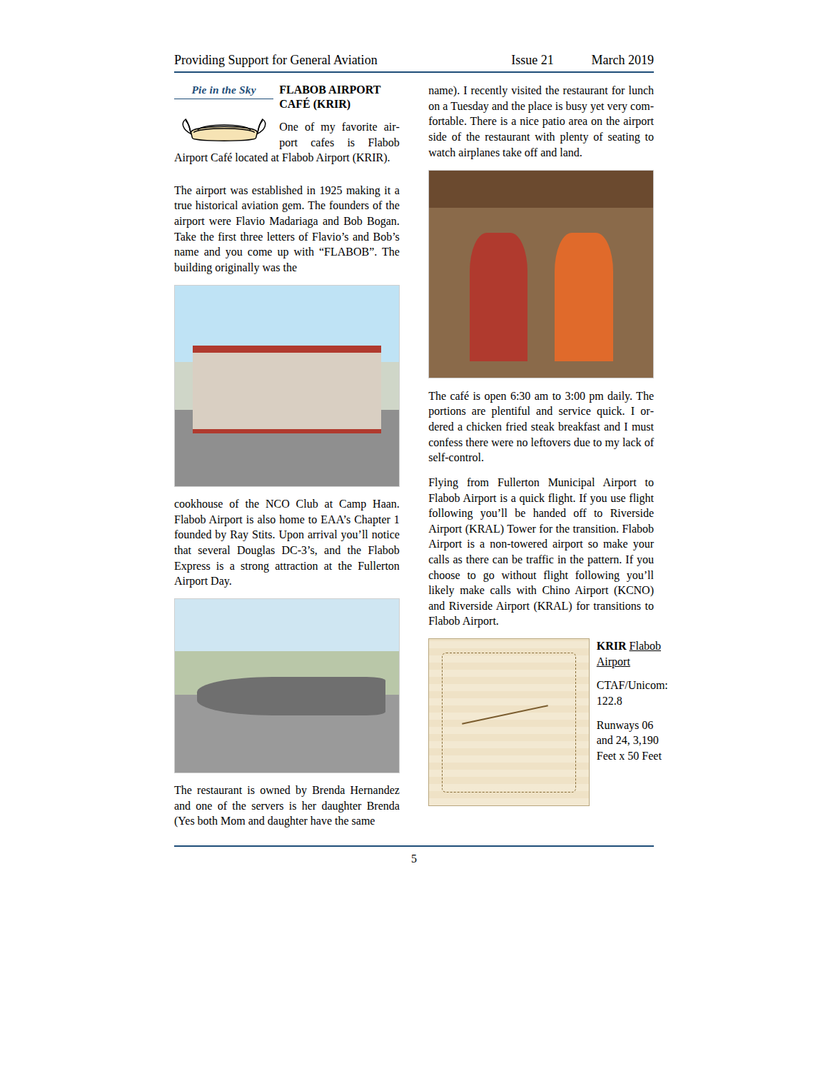Providing Support for General Aviation
Issue 21 March 2019
Pie in the Sky
FLABOB AIRPORT CAFÉ (KRIR)
One of my favorite airport cafes is Flabob Airport Café located at Flabob Airport (KRIR).
The airport was established in 1925 making it a true historical aviation gem. The founders of the airport were Flavio Madariaga and Bob Bogan. Take the first three letters of Flavio’s and Bob’s name and you come up with “FLABOB”. The building originally was the
cookhouse of the NCO Club at Camp Haan. Flabob Airport is also home to EAA’s Chapter 1 founded by Ray Stits. Upon arrival you’ll notice that several Douglas DC-3’s, and the Flabob Express is a strong attraction at the Fullerton Airport Day.
The restaurant is owned by Brenda Hernandez and one of the servers is her daughter Brenda (Yes both Mom and daughter have the same
name). I recently visited the restaurant for lunch on a Tuesday and the place is busy yet very comfortable. There is a nice patio area on the airport side of the restaurant with plenty of seating to watch airplanes take off and land.
The café is open 6:30 am to 3:00 pm daily. The portions are plentiful and service quick. I ordered a chicken fried steak breakfast and I must confess there were no leftovers due to my lack of self-control.
Flying from Fullerton Municipal Airport to Flabob Airport is a quick flight. If you use flight following you’ll be handed off to Riverside Airport (KRAL) Tower for the transition. Flabob Airport is a non-towered airport so make your calls as there can be traffic in the pattern. If you choose to go without flight following you’ll likely make calls with Chino Airport (KCNO) and Riverside Airport (KRAL) for transitions to Flabob Airport.
KRIR Flabob Airport
CTAF/Unicom: 122.8
Runways 06 and 24, 3,190 Feet x 50 Feet
5